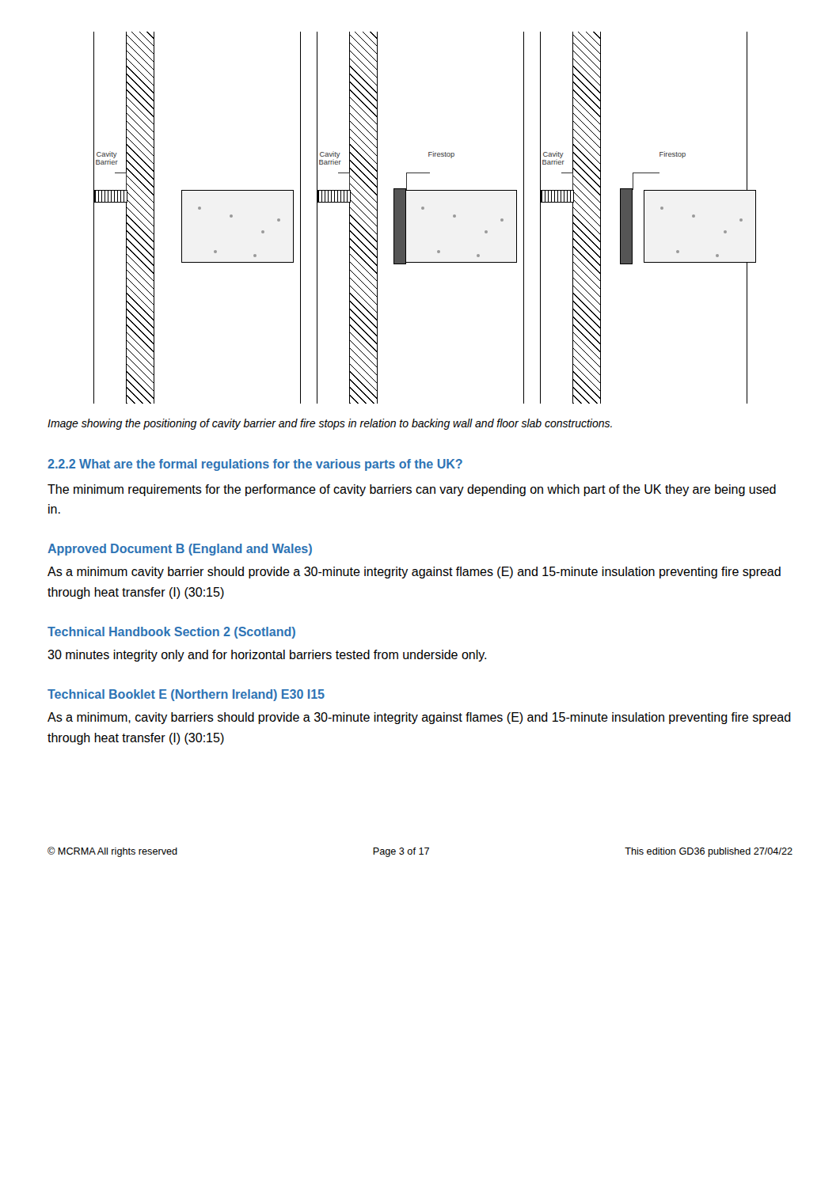Cavity
Barrier
Cavity
Barrier
Firestop
Cavity
Barrier
Firestop
Image showing the positioning of cavity barrier and fire stops in relation to backing wall and floor slab constructions.
2.2.2 What are the formal regulations for the various parts of the UK?
The minimum requirements for the performance of cavity barriers can vary depending on which part of the UK they are being used in.
Approved Document B (England and Wales)
As a minimum cavity barrier should provide a 30-minute integrity against flames (E) and 15-minute insulation preventing fire spread through heat transfer (I) (30:15)
Technical Handbook Section 2 (Scotland)
30 minutes integrity only and for horizontal barriers tested from underside only.
Technical Booklet E (Northern Ireland) E30 I15
As a minimum, cavity barriers should provide a 30-minute integrity against flames (E) and 15-minute insulation preventing fire spread through heat transfer (I) (30:15)
© MCRMA All rights reserved Page 3 of 17 This edition GD36 published 27/04/22